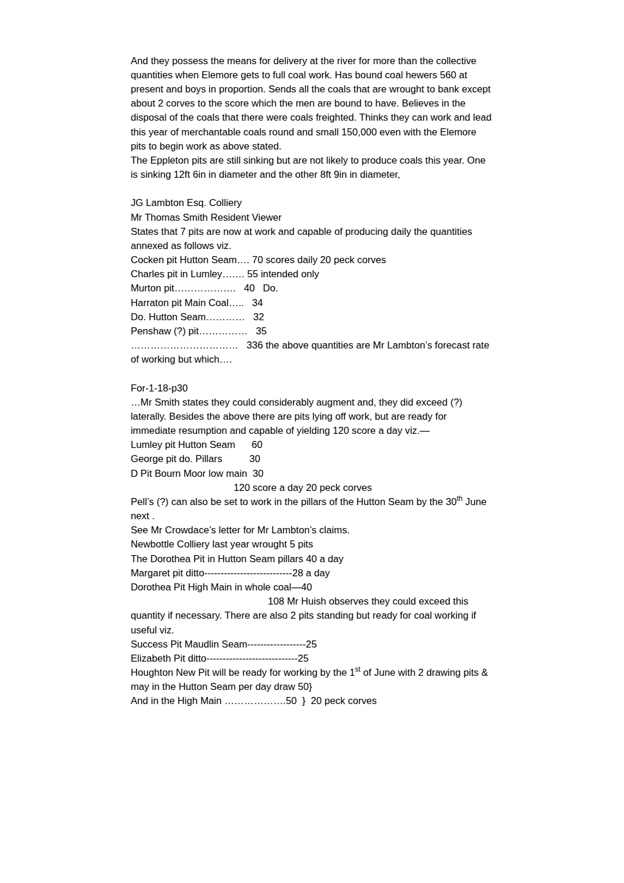And they possess the means for delivery at the river for more than the collective quantities when Elemore gets to full coal work. Has bound coal hewers 560 at present and boys in proportion. Sends all the coals that are wrought to bank except about 2 corves to the score which the men are bound to have. Believes in the disposal of the coals that there were coals freighted. Thinks they can work and lead this year of merchantable coals round and small 150,000 even with the Elemore pits to begin work as above stated.
The Eppleton pits are still sinking but are not likely to produce coals this year. One is sinking 12ft 6in in diameter and the other 8ft 9in in diameter,
JG Lambton Esq. Colliery
Mr Thomas Smith Resident Viewer
States that 7 pits are now at work and capable of producing daily the quantities annexed as follows viz.
Cocken pit Hutton Seam…. 70 scores daily 20 peck corves
Charles pit in Lumley……. 55 intended only
Murton pit………………. 40 Do.
Harraton pit Main Coal….. 34
Do. Hutton Seam………… 32
Penshaw (?) pit…………… 35
…………………………… 336 the above quantities are Mr Lambton’s forecast rate of working but which….
For-1-18-p30
…Mr Smith states they could considerably augment and, they did exceed (?) laterally. Besides the above there are pits lying off work, but are ready for immediate resumption and capable of yielding 120 score a day viz.—
Lumley pit Hutton Seam 60
George pit do. Pillars 30
D Pit Bourn Moor low main 30
120 score a day 20 peck corves
Pell’s (?) can also be set to work in the pillars of the Hutton Seam by the 30th June next .
See Mr Crowdace’s letter for Mr Lambton’s claims.
Newbottle Colliery last year wrought 5 pits
The Dorothea Pit in Hutton Seam pillars 40 a day
Margaret pit ditto---------------------------28 a day
Dorothea Pit High Main in whole coal—40
108 Mr Huish observes they could exceed this
quantity if necessary. There are also 2 pits standing but ready for coal working if useful viz.
Success Pit Maudlin Seam------------------25
Elizabeth Pit ditto----------------------------25
Houghton New Pit will be ready for working by the 1st of June with 2 drawing pits & may in the Hutton Seam per day draw 50}
And in the High Main ……………….50 } 20 peck corves